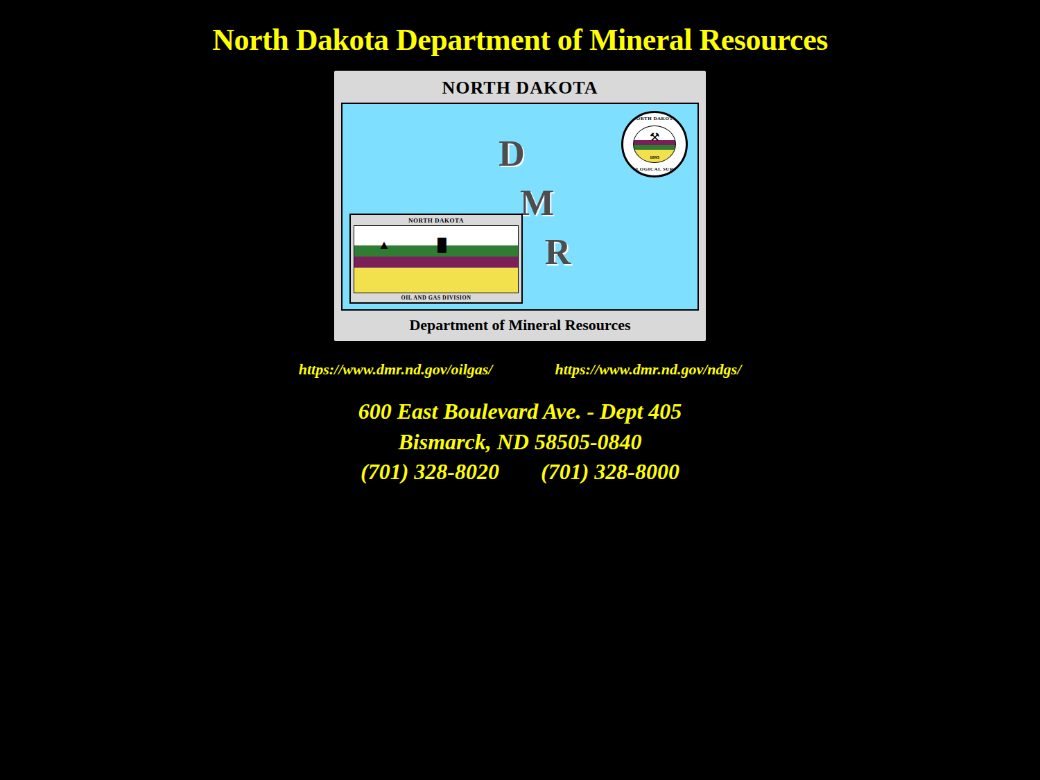North Dakota Department of Mineral Resources
NORTH DAKOTA
D M R
NORTH DAKOTA
⚒
1895
GEOLOGICAL SURVEY
NORTH DAKOTA
▲
█
OIL AND GAS DIVISION
Department of Mineral Resources
https://www.dmr.nd.gov/oilgas/ https://www.dmr.nd.gov/ndgs/
600 East Boulevard Ave. - Dept 405
Bismarck, ND 58505-0840
(701) 328-8020 (701) 328-8000